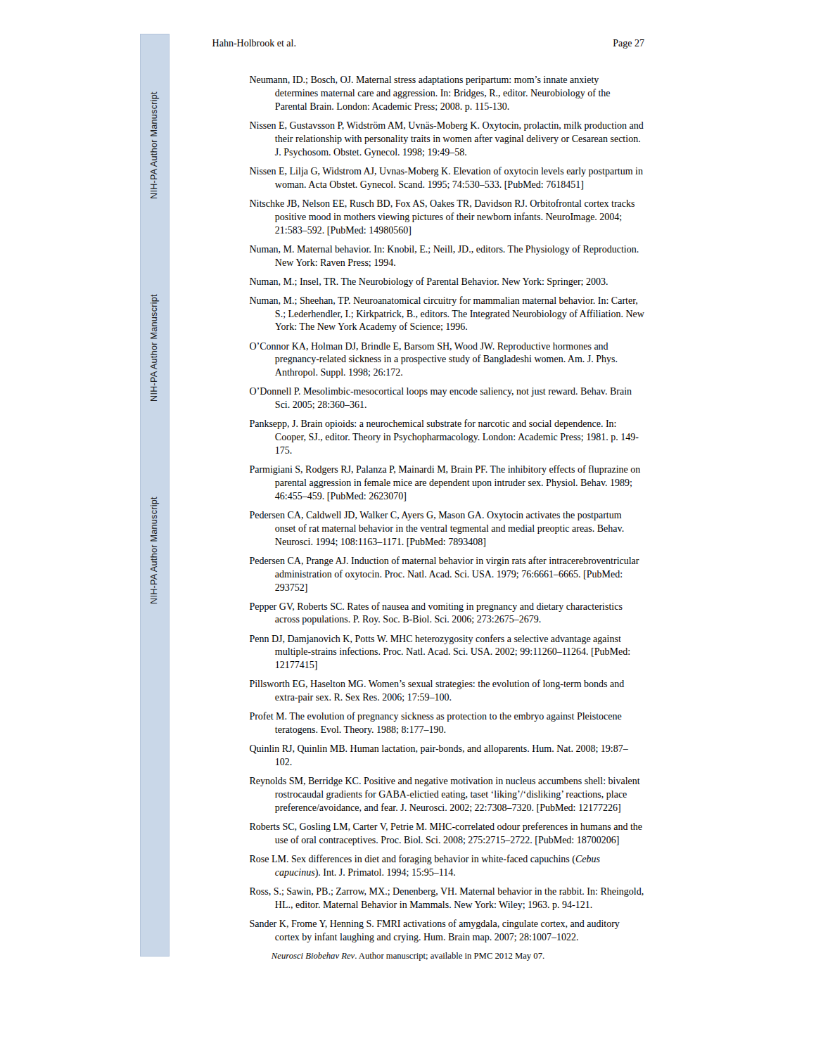NIH-PA Author Manuscript
NIH-PA Author Manuscript
NIH-PA Author Manuscript
Hahn-Holbrook et al. Page 27
Neumann, ID.; Bosch, OJ. Maternal stress adaptations peripartum: mom’s innate anxiety determines maternal care and aggression. In: Bridges, R., editor. Neurobiology of the Parental Brain. London: Academic Press; 2008. p. 115-130.
Nissen E, Gustavsson P, Widström AM, Uvnäs-Moberg K. Oxytocin, prolactin, milk production and their relationship with personality traits in women after vaginal delivery or Cesarean section. J. Psychosom. Obstet. Gynecol. 1998; 19:49–58.
Nissen E, Lilja G, Widstrom AJ, Uvnas-Moberg K. Elevation of oxytocin levels early postpartum in woman. Acta Obstet. Gynecol. Scand. 1995; 74:530–533. [PubMed: 7618451]
Nitschke JB, Nelson EE, Rusch BD, Fox AS, Oakes TR, Davidson RJ. Orbitofrontal cortex tracks positive mood in mothers viewing pictures of their newborn infants. NeuroImage. 2004; 21:583–592. [PubMed: 14980560]
Numan, M. Maternal behavior. In: Knobil, E.; Neill, JD., editors. The Physiology of Reproduction. New York: Raven Press; 1994.
Numan, M.; Insel, TR. The Neurobiology of Parental Behavior. New York: Springer; 2003.
Numan, M.; Sheehan, TP. Neuroanatomical circuitry for mammalian maternal behavior. In: Carter, S.; Lederhendler, I.; Kirkpatrick, B., editors. The Integrated Neurobiology of Affiliation. New York: The New York Academy of Science; 1996.
O’Connor KA, Holman DJ, Brindle E, Barsom SH, Wood JW. Reproductive hormones and pregnancy-related sickness in a prospective study of Bangladeshi women. Am. J. Phys. Anthropol. Suppl. 1998; 26:172.
O’Donnell P. Mesolimbic-mesocortical loops may encode saliency, not just reward. Behav. Brain Sci. 2005; 28:360–361.
Panksepp, J. Brain opioids: a neurochemical substrate for narcotic and social dependence. In: Cooper, SJ., editor. Theory in Psychopharmacology. London: Academic Press; 1981. p. 149-175.
Parmigiani S, Rodgers RJ, Palanza P, Mainardi M, Brain PF. The inhibitory effects of fluprazine on parental aggression in female mice are dependent upon intruder sex. Physiol. Behav. 1989; 46:455–459. [PubMed: 2623070]
Pedersen CA, Caldwell JD, Walker C, Ayers G, Mason GA. Oxytocin activates the postpartum onset of rat maternal behavior in the ventral tegmental and medial preoptic areas. Behav. Neurosci. 1994; 108:1163–1171. [PubMed: 7893408]
Pedersen CA, Prange AJ. Induction of maternal behavior in virgin rats after intracerebroventricular administration of oxytocin. Proc. Natl. Acad. Sci. USA. 1979; 76:6661–6665. [PubMed: 293752]
Pepper GV, Roberts SC. Rates of nausea and vomiting in pregnancy and dietary characteristics across populations. P. Roy. Soc. B-Biol. Sci. 2006; 273:2675–2679.
Penn DJ, Damjanovich K, Potts W. MHC heterozygosity confers a selective advantage against multiple-strains infections. Proc. Natl. Acad. Sci. USA. 2002; 99:11260–11264. [PubMed: 12177415]
Pillsworth EG, Haselton MG. Women’s sexual strategies: the evolution of long-term bonds and extra-pair sex. R. Sex Res. 2006; 17:59–100.
Profet M. The evolution of pregnancy sickness as protection to the embryo against Pleistocene teratogens. Evol. Theory. 1988; 8:177–190.
Quinlin RJ, Quinlin MB. Human lactation, pair-bonds, and alloparents. Hum. Nat. 2008; 19:87–102.
Reynolds SM, Berridge KC. Positive and negative motivation in nucleus accumbens shell: bivalent rostrocaudal gradients for GABA-elictied eating, taset ‘liking’/‘disliking’ reactions, place preference/avoidance, and fear. J. Neurosci. 2002; 22:7308–7320. [PubMed: 12177226]
Roberts SC, Gosling LM, Carter V, Petrie M. MHC-correlated odour preferences in humans and the use of oral contraceptives. Proc. Biol. Sci. 2008; 275:2715–2722. [PubMed: 18700206]
Rose LM. Sex differences in diet and foraging behavior in white-faced capuchins (Cebus capucinus). Int. J. Primatol. 1994; 15:95–114.
Ross, S.; Sawin, PB.; Zarrow, MX.; Denenberg, VH. Maternal behavior in the rabbit. In: Rheingold, HL., editor. Maternal Behavior in Mammals. New York: Wiley; 1963. p. 94-121.
Sander K, Frome Y, Henning S. FMRI activations of amygdala, cingulate cortex, and auditory cortex by infant laughing and crying. Hum. Brain map. 2007; 28:1007–1022.
Neurosci Biobehav Rev. Author manuscript; available in PMC 2012 May 07.